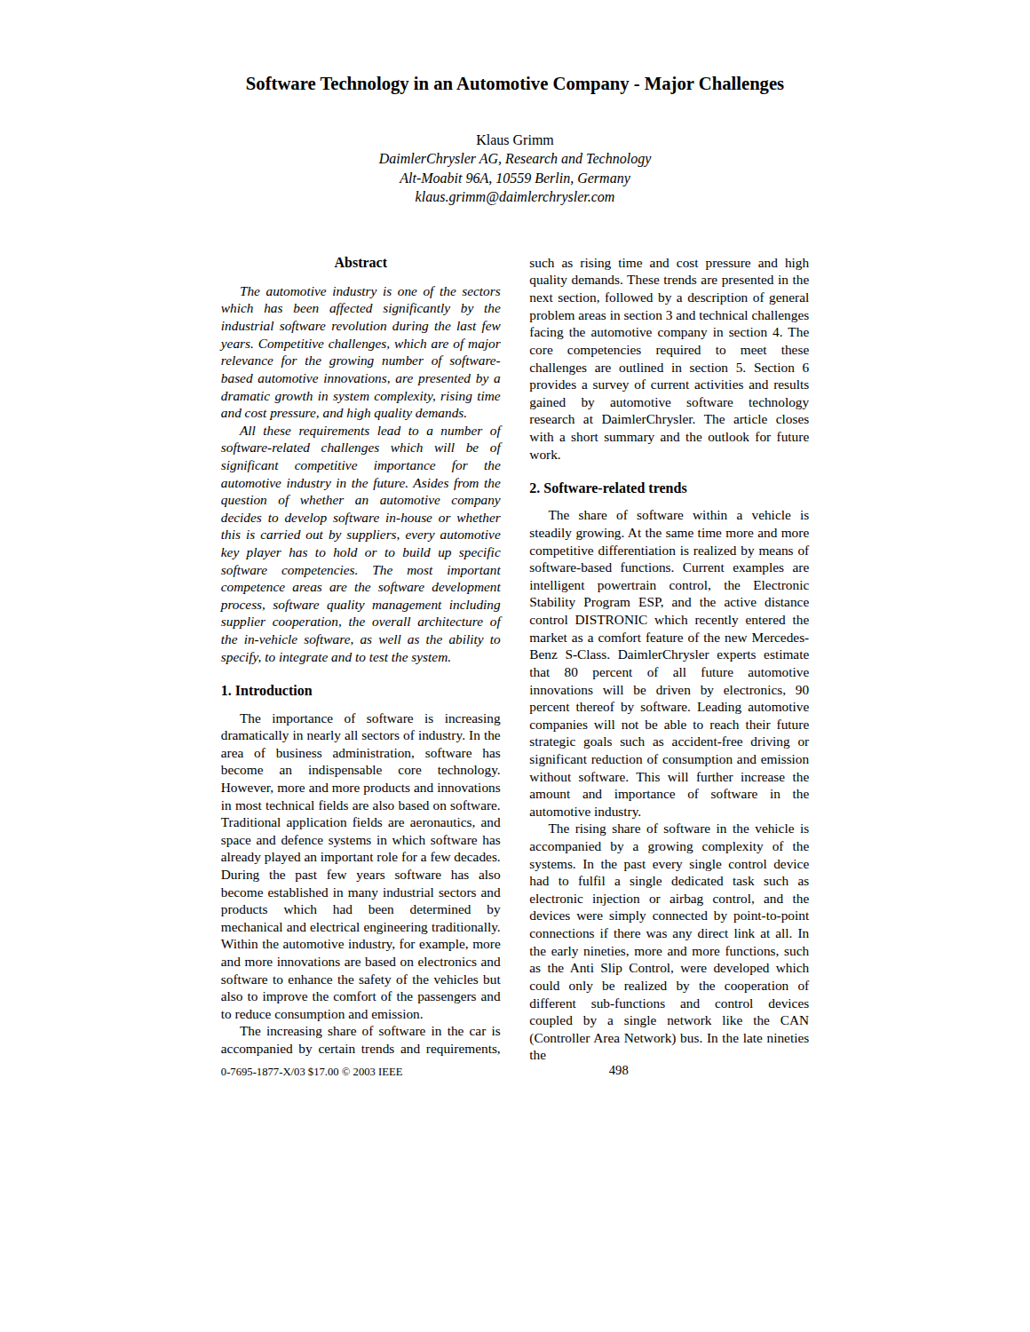Software Technology in an Automotive Company - Major Challenges
Klaus Grimm
DaimlerChrysler AG, Research and Technology
Alt-Moabit 96A, 10559 Berlin, Germany
klaus.grimm@daimlerchrysler.com
Abstract
The automotive industry is one of the sectors which has been affected significantly by the industrial software revolution during the last few years. Competitive challenges, which are of major relevance for the growing number of software-based automotive innovations, are presented by a dramatic growth in system complexity, rising time and cost pressure, and high quality demands.
All these requirements lead to a number of software-related challenges which will be of significant competitive importance for the automotive industry in the future. Asides from the question of whether an automotive company decides to develop software in-house or whether this is carried out by suppliers, every automotive key player has to hold or to build up specific software competencies. The most important competence areas are the software development process, software quality management including supplier cooperation, the overall architecture of the in-vehicle software, as well as the ability to specify, to integrate and to test the system.
1. Introduction
The importance of software is increasing dramatically in nearly all sectors of industry. In the area of business administration, software has become an indispensable core technology. However, more and more products and innovations in most technical fields are also based on software. Traditional application fields are aeronautics, and space and defence systems in which software has already played an important role for a few decades. During the past few years software has also become established in many industrial sectors and products which had been determined by mechanical and electrical engineering traditionally. Within the automotive industry, for example, more and more innovations are based on electronics and software to enhance the safety of the vehicles but also to improve the comfort of the passengers and to reduce consumption and emission.
The increasing share of software in the car is accompanied by certain trends and requirements, such as rising time and cost pressure and high quality demands. These trends are presented in the next section, followed by a description of general problem areas in section 3 and technical challenges facing the automotive company in section 4. The core competencies required to meet these challenges are outlined in section 5. Section 6 provides a survey of current activities and results gained by automotive software technology research at DaimlerChrysler. The article closes with a short summary and the outlook for future work.
2. Software-related trends
The share of software within a vehicle is steadily growing. At the same time more and more competitive differentiation is realized by means of software-based functions. Current examples are intelligent powertrain control, the Electronic Stability Program ESP, and the active distance control DISTRONIC which recently entered the market as a comfort feature of the new Mercedes-Benz S-Class. DaimlerChrysler experts estimate that 80 percent of all future automotive innovations will be driven by electronics, 90 percent thereof by software. Leading automotive companies will not be able to reach their future strategic goals such as accident-free driving or significant reduction of consumption and emission without software. This will further increase the amount and importance of software in the automotive industry.
The rising share of software in the vehicle is accompanied by a growing complexity of the systems. In the past every single control device had to fulfil a single dedicated task such as electronic injection or airbag control, and the devices were simply connected by point-to-point connections if there was any direct link at all. In the early nineties, more and more functions, such as the Anti Slip Control, were developed which could only be realized by the cooperation of different sub-functions and control devices coupled by a single network like the CAN (Controller Area Network) bus. In the late nineties the
0-7695-1877-X/03 $17.00 © 2003 IEEE
498